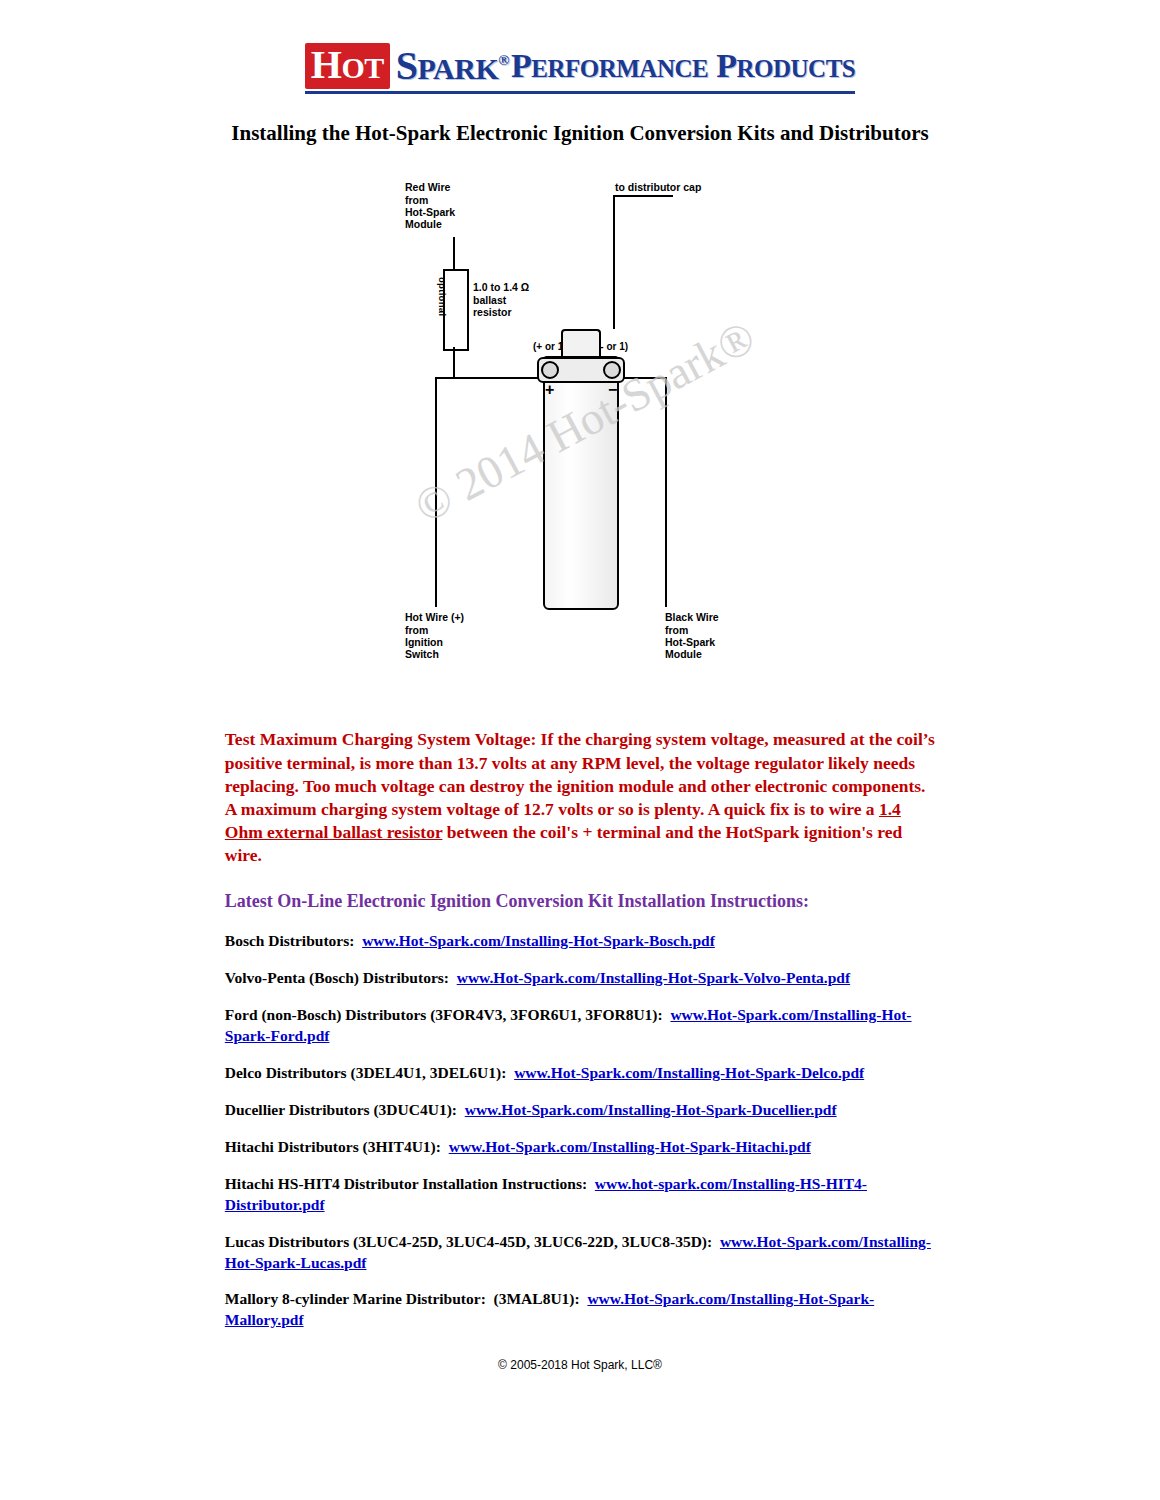HOT SPARK®PERFORMANCE PRODUCTS
Installing the Hot-Spark Electronic Ignition Conversion Kits and Distributors
Red Wire
from
Hot-Spark
Module
to distributor cap
1.0 to 1.4 Ω
ballast
resistor
(+ or 15)
(- or 1)
Hot Wire (+)
from
Ignition
Switch
Black Wire
from
Hot-Spark
Module
optional
+
−
© 2014 Hot-Spark®
Test Maximum Charging System Voltage: If the charging system voltage, measured at the coil’s positive terminal, is more than 13.7 volts at any RPM level, the voltage regulator likely needs replacing. Too much voltage can destroy the ignition module and other electronic components. A maximum charging system voltage of 12.7 volts or so is plenty. A quick fix is to wire a 1.4 Ohm external ballast resistor between the coil's + terminal and the HotSpark ignition's red wire.
Latest On-Line Electronic Ignition Conversion Kit Installation Instructions:
Bosch Distributors: www.Hot-Spark.com/Installing-Hot-Spark-Bosch.pdf
Volvo-Penta (Bosch) Distributors: www.Hot-Spark.com/Installing-Hot-Spark-Volvo-Penta.pdf
Ford (non-Bosch) Distributors (3FOR4V3, 3FOR6U1, 3FOR8U1): www.Hot-Spark.com/Installing-Hot-Spark-Ford.pdf
Delco Distributors (3DEL4U1, 3DEL6U1): www.Hot-Spark.com/Installing-Hot-Spark-Delco.pdf
Ducellier Distributors (3DUC4U1): www.Hot-Spark.com/Installing-Hot-Spark-Ducellier.pdf
Hitachi Distributors (3HIT4U1): www.Hot-Spark.com/Installing-Hot-Spark-Hitachi.pdf
Hitachi HS-HIT4 Distributor Installation Instructions: www.hot-spark.com/Installing-HS-HIT4-Distributor.pdf
Lucas Distributors (3LUC4-25D, 3LUC4-45D, 3LUC6-22D, 3LUC8-35D): www.Hot-Spark.com/Installing-Hot-Spark-Lucas.pdf
Mallory 8-cylinder Marine Distributor: (3MAL8U1): www.Hot-Spark.com/Installing-Hot-Spark-Mallory.pdf
© 2005-2018 Hot Spark, LLC®